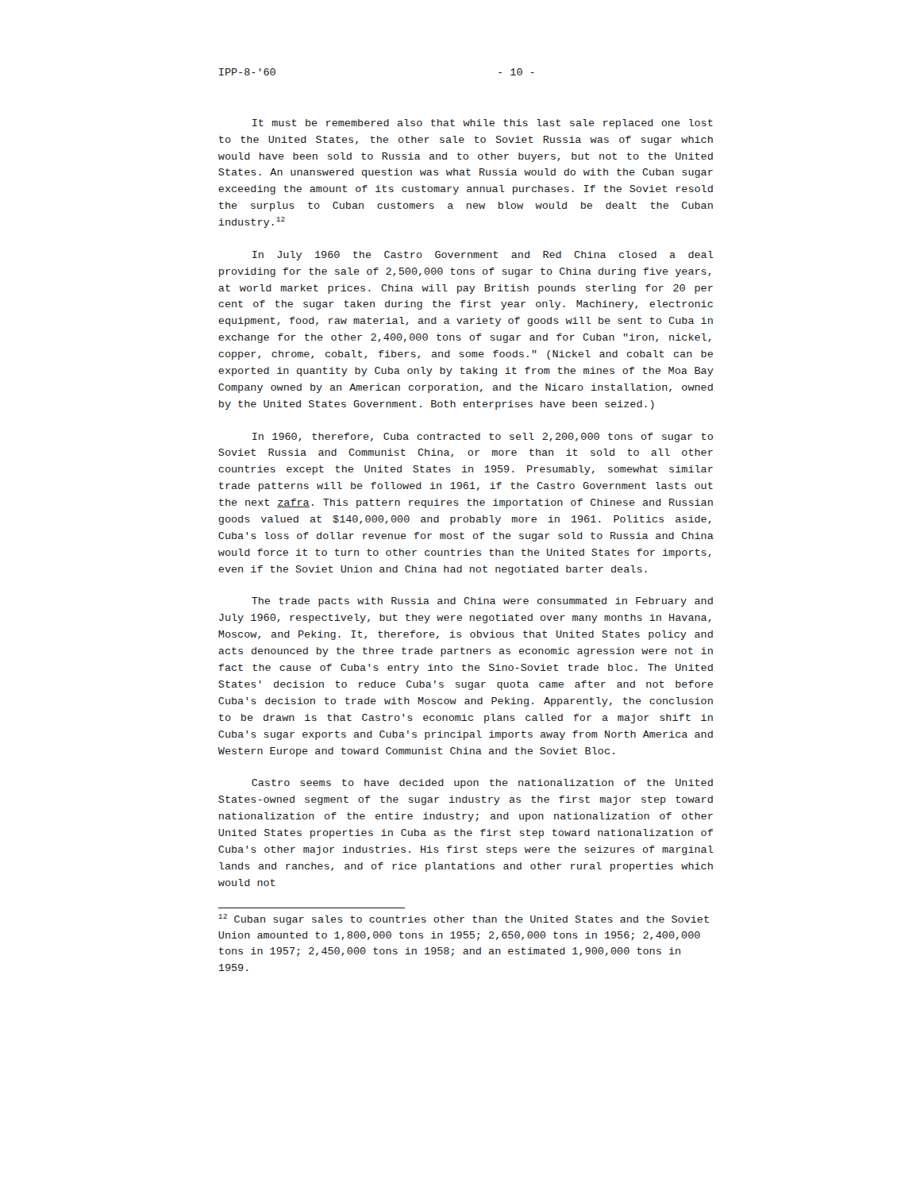IPP-8-'60 - 10 -
It must be remembered also that while this last sale replaced one lost to the United States, the other sale to Soviet Russia was of sugar which would have been sold to Russia and to other buyers, but not to the United States. An unanswered question was what Russia would do with the Cuban sugar exceeding the amount of its customary annual purchases. If the Soviet resold the surplus to Cuban customers a new blow would be dealt the Cuban industry.12
In July 1960 the Castro Government and Red China closed a deal providing for the sale of 2,500,000 tons of sugar to China during five years, at world market prices. China will pay British pounds sterling for 20 per cent of the sugar taken during the first year only. Machinery, electronic equipment, food, raw material, and a variety of goods will be sent to Cuba in exchange for the other 2,400,000 tons of sugar and for Cuban "iron, nickel, copper, chrome, cobalt, fibers, and some foods." (Nickel and cobalt can be exported in quantity by Cuba only by taking it from the mines of the Moa Bay Company owned by an American corporation, and the Nicaro installation, owned by the United States Government. Both enterprises have been seized.)
In 1960, therefore, Cuba contracted to sell 2,200,000 tons of sugar to Soviet Russia and Communist China, or more than it sold to all other countries except the United States in 1959. Presumably, somewhat similar trade patterns will be followed in 1961, if the Castro Government lasts out the next zafra. This pattern requires the importation of Chinese and Russian goods valued at $140,000,000 and probably more in 1961. Politics aside, Cuba's loss of dollar revenue for most of the sugar sold to Russia and China would force it to turn to other countries than the United States for imports, even if the Soviet Union and China had not negotiated barter deals.
The trade pacts with Russia and China were consummated in February and July 1960, respectively, but they were negotiated over many months in Havana, Moscow, and Peking. It, therefore, is obvious that United States policy and acts denounced by the three trade partners as economic agression were not in fact the cause of Cuba's entry into the Sino-Soviet trade bloc. The United States' decision to reduce Cuba's sugar quota came after and not before Cuba's decision to trade with Moscow and Peking. Apparently, the conclusion to be drawn is that Castro's economic plans called for a major shift in Cuba's sugar exports and Cuba's principal imports away from North America and Western Europe and toward Communist China and the Soviet Bloc.
Castro seems to have decided upon the nationalization of the United States-owned segment of the sugar industry as the first major step toward nationalization of the entire industry; and upon nationalization of other United States properties in Cuba as the first step toward nationalization of Cuba's other major industries. His first steps were the seizures of marginal lands and ranches, and of rice plantations and other rural properties which would not
12 Cuban sugar sales to countries other than the United States and the Soviet Union amounted to 1,800,000 tons in 1955; 2,650,000 tons in 1956; 2,400,000 tons in 1957; 2,450,000 tons in 1958; and an estimated 1,900,000 tons in 1959.